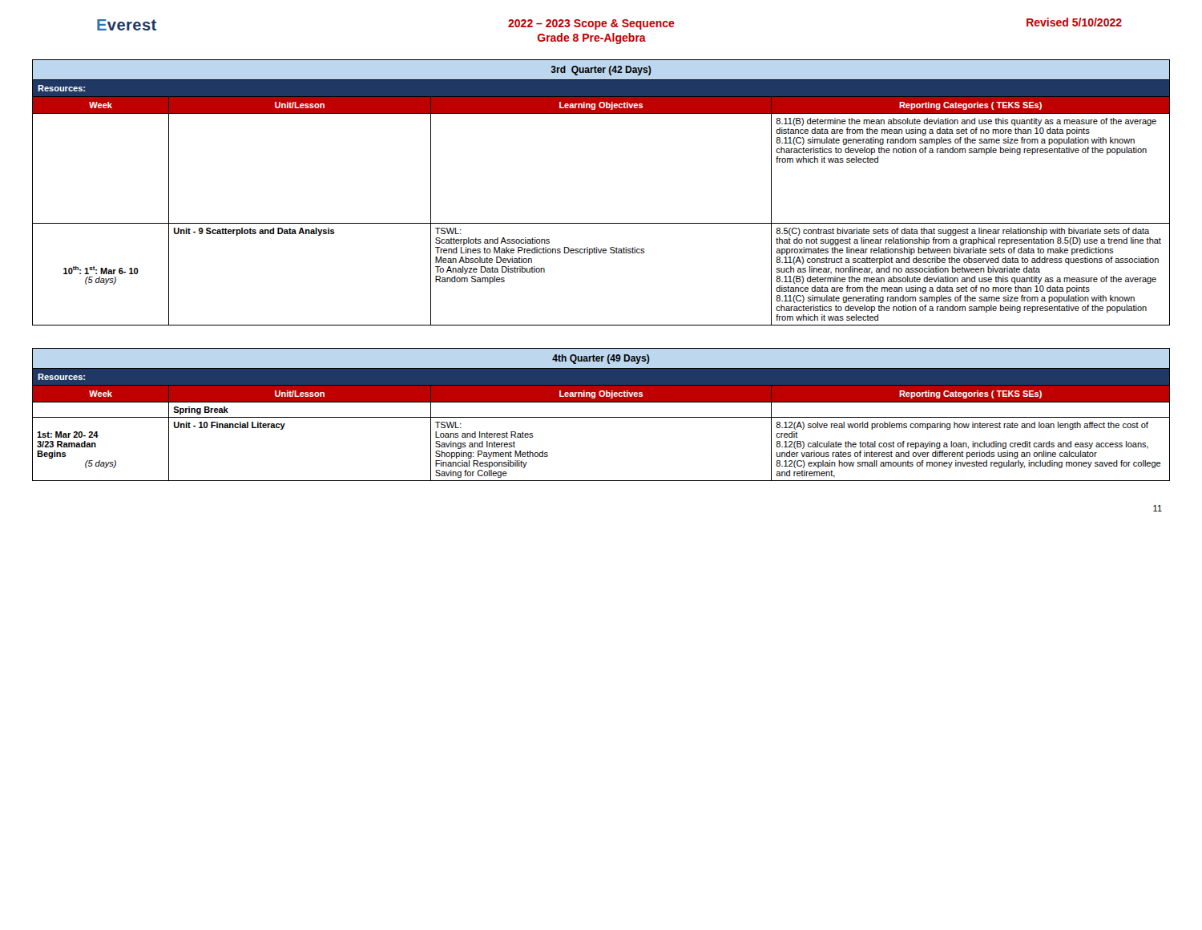Everest
2022 – 2023 Scope & Sequence
Grade 8 Pre-Algebra
Revised 5/10/2022
| 3rd Quarter (42 Days) |
| Resources: |
| Week | Unit/Lesson | Learning Objectives | Reporting Categories ( TEKS SEs) |
| | | | 8.11(B) determine the mean absolute deviation and use this quantity as a measure of the average distance data are from the mean using a data set of no more than 10 data points 8.11(C) simulate generating random samples of the same size from a population with known characteristics to develop the notion of a random sample being representative of the population from which it was selected |
| 10 th : 1 st : Mar 6- 10 (5 days) | Unit - 9 Scatterplots and Data Analysis | TSWL: Scatterplots and Associations Trend Lines to Make Predictions Descriptive Statistics Mean Absolute Deviation To Analyze Data Distribution Random Samples | 8.5(C) contrast bivariate sets of data that suggest a linear relationship with bivariate sets of data that do not suggest a linear relationship from a graphical representation 8.5(D) use a trend line that approximates the linear relationship between bivariate sets of data to make predictions 8.11(A) construct a scatterplot and describe the observed data to address questions of association such as linear, nonlinear, and no association between bivariate data 8.11(B) determine the mean absolute deviation and use this quantity as a measure of the average distance data are from the mean using a data set of no more than 10 data points 8.11(C) simulate generating random samples of the same size from a population with known characteristics to develop the notion of a random sample being representative of the population from which it was selected |
| 4th Quarter (49 Days) |
| Resources: |
| Week | Unit/Lesson | Learning Objectives | Reporting Categories ( TEKS SEs) |
| | Spring Break | | |
| 1st: Mar 20- 24 3/23 Ramadan Begins (5 days) | Unit - 10 Financial Literacy | TSWL: Loans and Interest Rates Savings and Interest Shopping: Payment Methods Financial Responsibility Saving for College | 8.12(A) solve real world problems comparing how interest rate and loan length affect the cost of credit 8.12(B) calculate the total cost of repaying a loan, including credit cards and easy access loans, under various rates of interest and over different periods using an online calculator 8.12(C) explain how small amounts of money invested regularly, including money saved for college and retirement, |
11